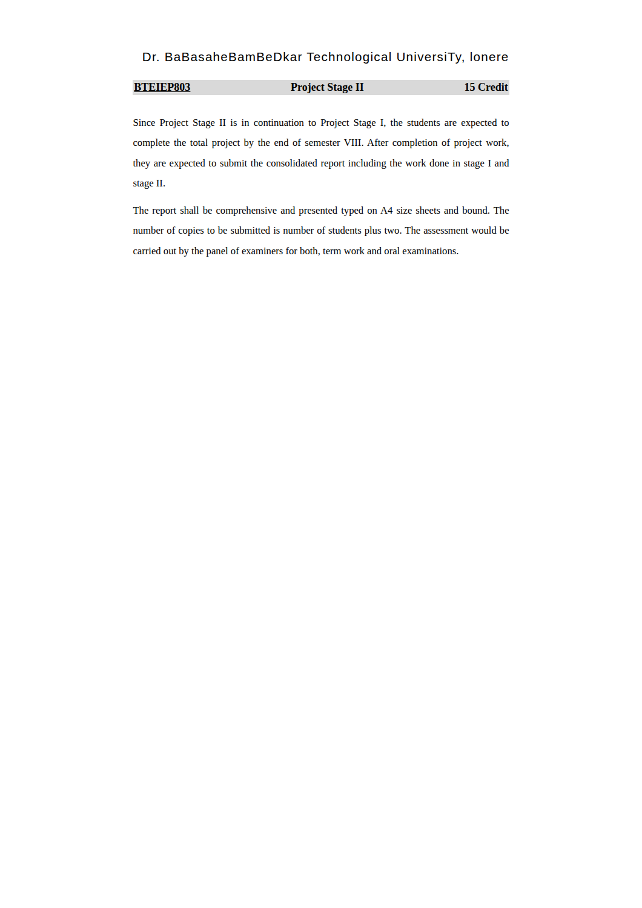Dr. BaBasaheBamBeDkar Technological UniversiTy, lonere
BTEIEP803 Project Stage II 15 Credit
Since Project Stage II is in continuation to Project Stage I, the students are expected to complete the total project by the end of semester VIII. After completion of project work, they are expected to submit the consolidated report including the work done in stage I and stage II.
The report shall be comprehensive and presented typed on A4 size sheets and bound. The number of copies to be submitted is number of students plus two. The assessment would be carried out by the panel of examiners for both, term work and oral examinations.